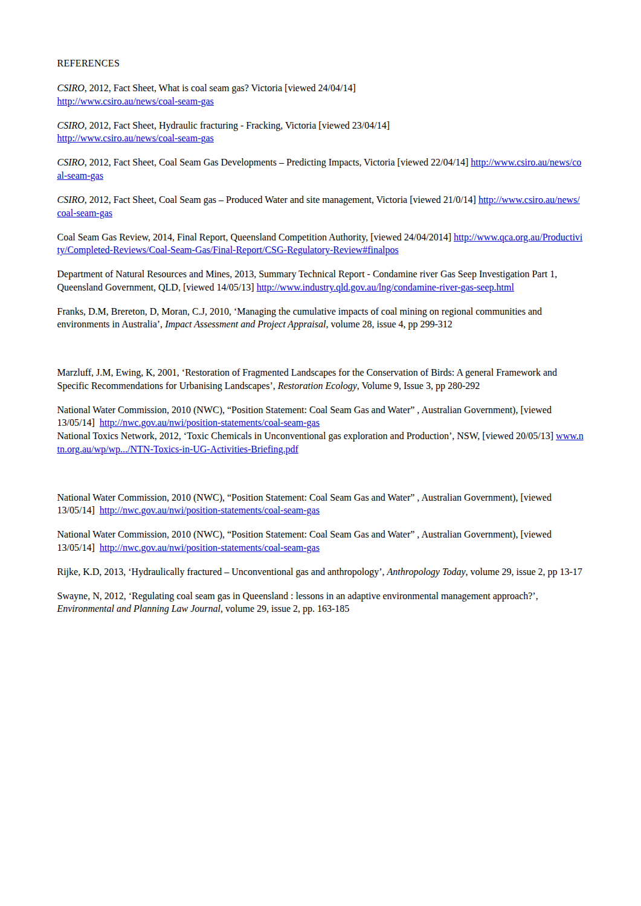REFERENCES
CSIRO, 2012, Fact Sheet, What is coal seam gas? Victoria [viewed 24/04/14]
http://www.csiro.au/news/coal-seam-gas
CSIRO, 2012, Fact Sheet, Hydraulic fracturing - Fracking, Victoria [viewed 23/04/14]
http://www.csiro.au/news/coal-seam-gas
CSIRO, 2012, Fact Sheet, Coal Seam Gas Developments – Predicting Impacts, Victoria [viewed 22/04/14] http://www.csiro.au/news/coal-seam-gas
CSIRO, 2012, Fact Sheet, Coal Seam gas – Produced Water and site management, Victoria [viewed 21/0/14] http://www.csiro.au/news/coal-seam-gas
Coal Seam Gas Review, 2014, Final Report, Queensland Competition Authority, [viewed 24/04/2014] http://www.qca.org.au/Productivity/Completed-Reviews/Coal-Seam-Gas/Final-Report/CSG-Regulatory-Review#finalpos
Department of Natural Resources and Mines, 2013, Summary Technical Report - Condamine river Gas Seep Investigation Part 1, Queensland Government, QLD, [viewed 14/05/13] http://www.industry.qld.gov.au/lng/condamine-river-gas-seep.html
Franks, D.M, Brereton, D, Moran, C.J, 2010, ‘Managing the cumulative impacts of coal mining on regional communities and environments in Australia’, Impact Assessment and Project Appraisal, volume 28, issue 4, pp 299-312
Marzluff, J.M, Ewing, K, 2001, ‘Restoration of Fragmented Landscapes for the Conservation of Birds: A general Framework and Specific Recommendations for Urbanising Landscapes’, Restoration Ecology, Volume 9, Issue 3, pp 280-292
National Water Commission, 2010 (NWC), “Position Statement: Coal Seam Gas and Water” , Australian Government), [viewed 13/05/14] http://nwc.gov.au/nwi/position-statements/coal-seam-gas
National Toxics Network, 2012, ‘Toxic Chemicals in Unconventional gas exploration and Production’, NSW, [viewed 20/05/13] www.ntn.org.au/wp/wp.../NTN-Toxics-in-UG-Activities-Briefing.pdf
National Water Commission, 2010 (NWC), “Position Statement: Coal Seam Gas and Water” , Australian Government), [viewed 13/05/14] http://nwc.gov.au/nwi/position-statements/coal-seam-gas
National Water Commission, 2010 (NWC), “Position Statement: Coal Seam Gas and Water” , Australian Government), [viewed 13/05/14] http://nwc.gov.au/nwi/position-statements/coal-seam-gas
Rijke, K.D, 2013, ‘Hydraulically fractured – Unconventional gas and anthropology’, Anthropology Today, volume 29, issue 2, pp 13-17
Swayne, N, 2012, ‘Regulating coal seam gas in Queensland : lessons in an adaptive environmental management approach?’, Environmental and Planning Law Journal, volume 29, issue 2, pp. 163-185